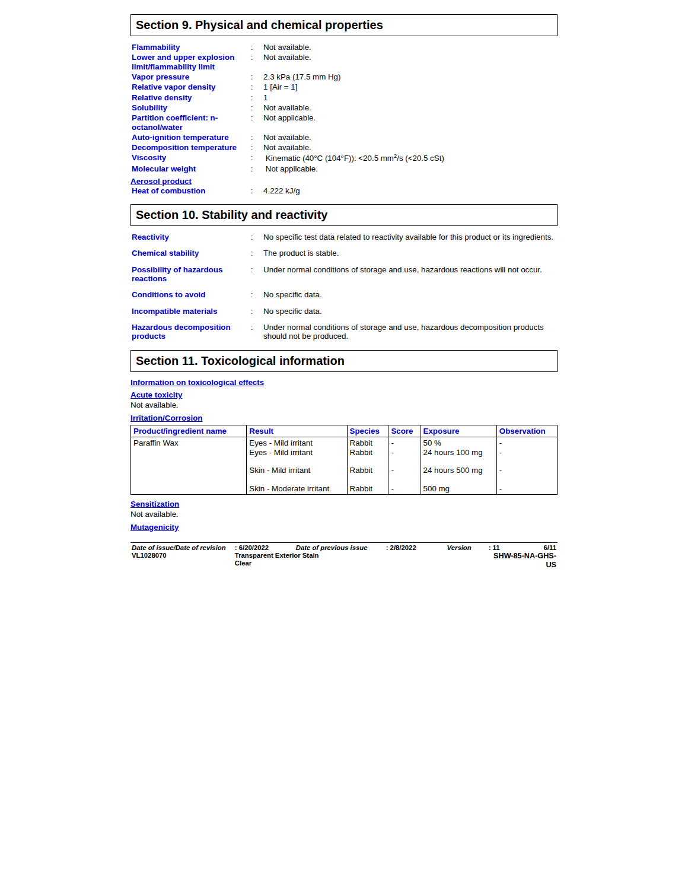Section 9. Physical and chemical properties
| Flammability | : | Not available. |
| Lower and upper explosion limit/flammability limit | : | Not available. |
| Vapor pressure | : | 2.3 kPa (17.5 mm Hg) |
| Relative vapor density | : | 1 [Air = 1] |
| Relative density | : | 1 |
| Solubility | : | Not available. |
| Partition coefficient: n-octanol/water | : | Not applicable. |
| Auto-ignition temperature | : | Not available. |
| Decomposition temperature | : | Not available. |
| Viscosity | : | Kinematic (40°C (104°F)): <20.5 mm 2 /s (<20.5 cSt) |
| Molecular weight | : | Not applicable. |
Aerosol product
| Heat of combustion | : | 4.222 kJ/g |
Section 10. Stability and reactivity
| Reactivity | : | No specific test data related to reactivity available for this product or its ingredients. |
| Chemical stability | : | The product is stable. |
| Possibility of hazardous reactions | : | Under normal conditions of storage and use, hazardous reactions will not occur. |
| Conditions to avoid | : | No specific data. |
| Incompatible materials | : | No specific data. |
| Hazardous decomposition products | : | Under normal conditions of storage and use, hazardous decomposition products should not be produced. |
Section 11. Toxicological information
Information on toxicological effects
Acute toxicity
Not available.
Irritation/Corrosion
| Product/ingredient name | Result | Species | Score | Exposure | Observation |
| --- | --- | --- | --- | --- | --- |
| Paraffin Wax | Eyes - Mild irritant Eyes - Mild irritant Skin - Mild irritant Skin - Moderate irritant | Rabbit Rabbit Rabbit Rabbit | - - - - | 50 % 24 hours 100 mg 24 hours 500 mg 500 mg | - - - - |
Sensitization
Not available.
Mutagenicity
| Date of issue/Date of revision | : 6/20/2022 | Date of previous issue | : 2/8/2022 | Version | : 11 | 6/11 |
| VL1028070 | Transparent Exterior Stain Clear | SHW-85-NA-GHS-US |